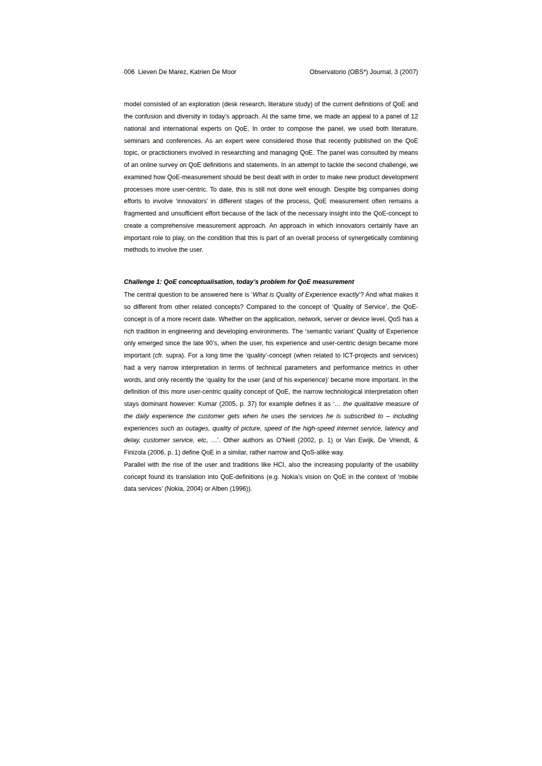006 Lieven De Marez, Katrien De Moor Observatorio (OBS*) Journal, 3 (2007)
model consisted of an exploration (desk research, literature study) of the current definitions of QoE and the confusion and diversity in today’s approach. At the same time, we made an appeal to a panel of 12 national and international experts on QoE, In order to compose the panel, we used both literature, seminars and conferences. As an expert were considered those that recently published on the QoE topic, or practictioners involved in researching and managing QoE. The panel was consulted by means of an online survey on QoE definitions and statements. In an attempt to tackle the second challenge, we examined how QoE-measurement should be best dealt with in order to make new product development processes more user-centric. To date, this is still not done well enough. Despite big companies doing efforts to involve ‘innovators’ in different stages of the process, QoE measurement often remains a fragmented and unsufficient effort because of the lack of the necessary insight into the QoE-concept to create a comprehensive measurement approach. An approach in which innovators certainly have an important role to play, on the condition that this is part of an overall process of synergetically combining methods to involve the user.
Challenge 1: QoE conceptualisation, today’s problem for QoE measurement
The central question to be answered here is ‘What is Quality of Experience exactly’? And what makes it so different from other related concepts? Compared to the concept of ‘Quality of Service’, the QoE-concept is of a more recent date. Whether on the application, network, server or device level, QoS has a rich tradition in engineering and developing environments. The ‘semantic variant’ Quality of Experience only emerged since the late 90’s, when the user, his experience and user-centric design became more important (cfr. supra). For a long time the ‘quality’-concept (when related to ICT-projects and services) had a very narrow interpretation in terms of technical parameters and performance metrics in other words, and only recently the ‘quality for the user (and of his experience)’ became more important. In the definition of this more user-centric quality concept of QoE, the narrow technological interpretation often stays dominant however: Kumar (2005, p. 37) for example defines it as ‘… the qualitative measure of the daily experience the customer gets when he uses the services he is subscribed to – including experiences such as outages, quality of picture, speed of the high-speed internet service, latency and delay, customer service, etc, …’. Other authors as O'Neill (2002, p. 1) or Van Ewijk, De Vriendt, & Finizola (2006, p. 1) define QoE in a similar, rather narrow and QoS-alike way.
Parallel with the rise of the user and traditions like HCI, also the increasing popularity of the usability concept found its translation into QoE-definitions (e.g. Nokia’s vision on QoE in the context of ‘mobile data services’ (Nokia, 2004) or Alben (1996)).